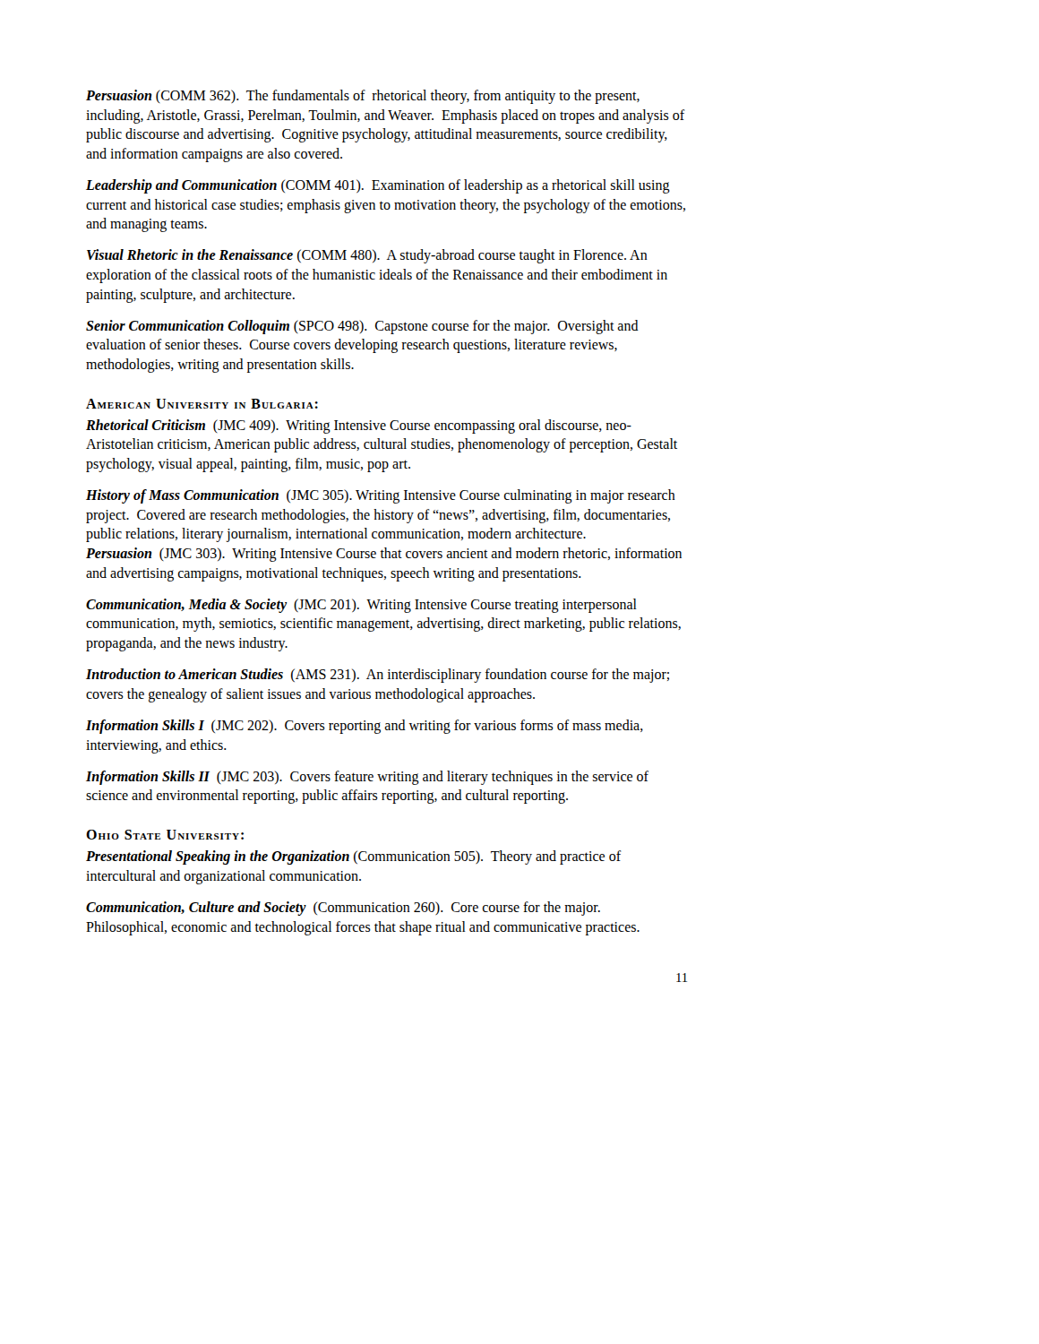Persuasion (COMM 362). The fundamentals of rhetorical theory, from antiquity to the present, including, Aristotle, Grassi, Perelman, Toulmin, and Weaver. Emphasis placed on tropes and analysis of public discourse and advertising. Cognitive psychology, attitudinal measurements, source credibility, and information campaigns are also covered.
Leadership and Communication (COMM 401). Examination of leadership as a rhetorical skill using current and historical case studies; emphasis given to motivation theory, the psychology of the emotions, and managing teams.
Visual Rhetoric in the Renaissance (COMM 480). A study-abroad course taught in Florence. An exploration of the classical roots of the humanistic ideals of the Renaissance and their embodiment in painting, sculpture, and architecture.
Senior Communication Colloquim (SPCO 498). Capstone course for the major. Oversight and evaluation of senior theses. Course covers developing research questions, literature reviews, methodologies, writing and presentation skills.
American University in Bulgaria:
Rhetorical Criticism (JMC 409). Writing Intensive Course encompassing oral discourse, neo-Aristotelian criticism, American public address, cultural studies, phenomenology of perception, Gestalt psychology, visual appeal, painting, film, music, pop art.
History of Mass Communication (JMC 305). Writing Intensive Course culminating in major research project. Covered are research methodologies, the history of “news”, advertising, film, documentaries, public relations, literary journalism, international communication, modern architecture.
Persuasion (JMC 303). Writing Intensive Course that covers ancient and modern rhetoric, information and advertising campaigns, motivational techniques, speech writing and presentations.
Communication, Media & Society (JMC 201). Writing Intensive Course treating interpersonal communication, myth, semiotics, scientific management, advertising, direct marketing, public relations, propaganda, and the news industry.
Introduction to American Studies (AMS 231). An interdisciplinary foundation course for the major; covers the genealogy of salient issues and various methodological approaches.
Information Skills I (JMC 202). Covers reporting and writing for various forms of mass media, interviewing, and ethics.
Information Skills II (JMC 203). Covers feature writing and literary techniques in the service of science and environmental reporting, public affairs reporting, and cultural reporting.
Ohio State University:
Presentational Speaking in the Organization (Communication 505). Theory and practice of intercultural and organizational communication.
Communication, Culture and Society (Communication 260). Core course for the major. Philosophical, economic and technological forces that shape ritual and communicative practices.
11